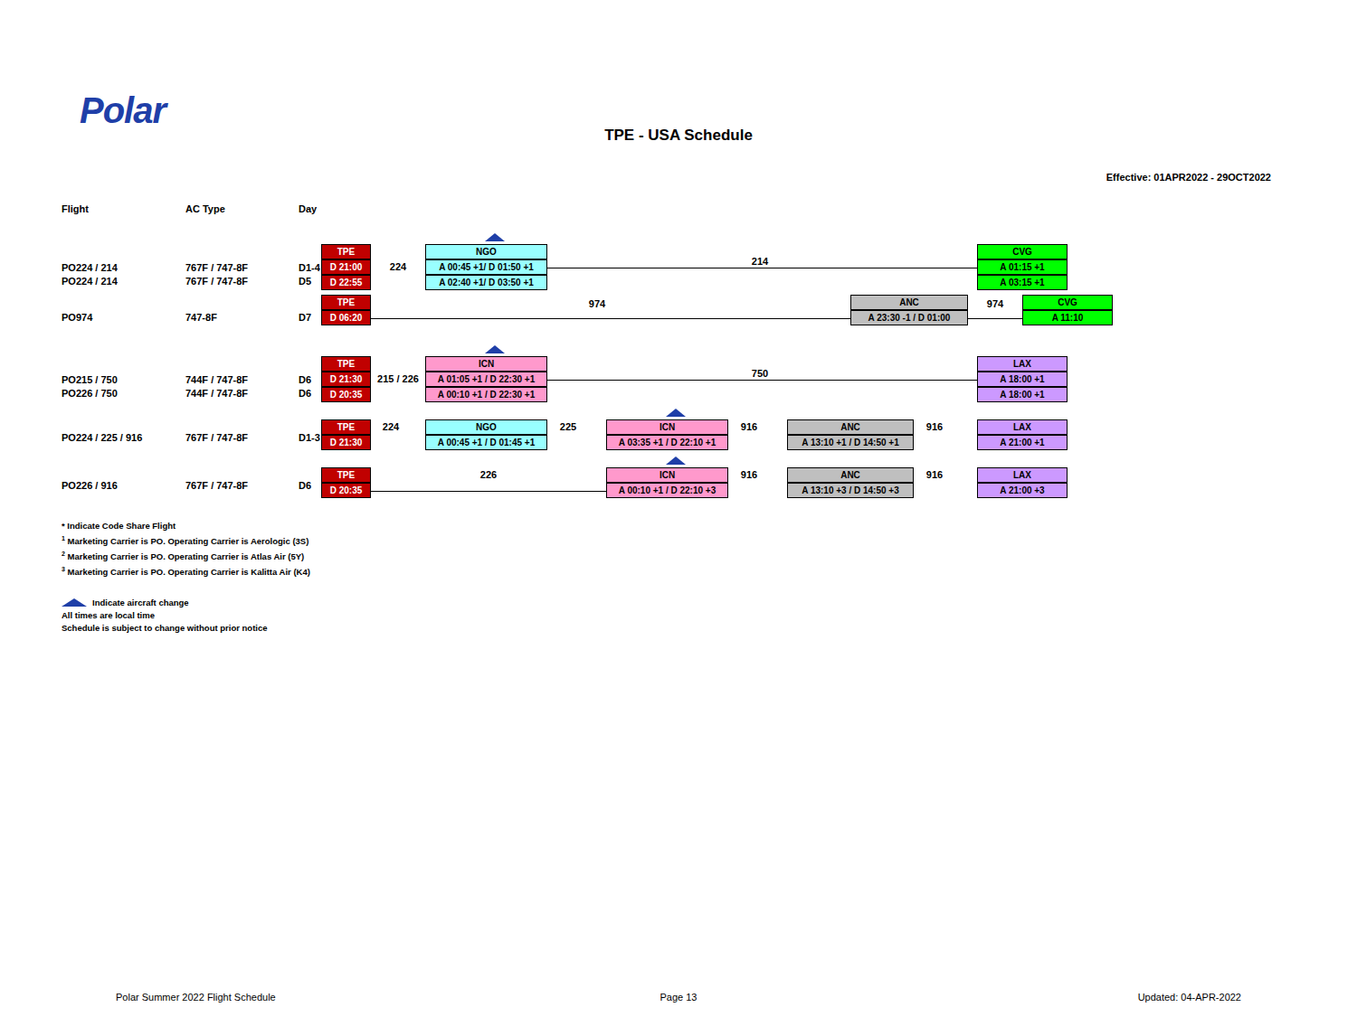Polar
TPE - USA Schedule
Effective: 01APR2022 - 29OCT2022
Flight
AC Type
Day
PO224 / 214
767F / 747-8F
D1-4
PO224 / 214
767F / 747-8F
D5
TPE
D 21:00
D 22:55
224
NGO
A 00:45 +1/ D 01:50 +1
A 02:40 +1/ D 03:50 +1
214
CVG
A 01:15 +1
A 03:15 +1
PO974
747-8F
D7
TPE
D 06:20
974
ANC
A 23:30 -1 / D 01:00
974
CVG
A 11:10
PO215 / 750
744F / 747-8F
D6
PO226 / 750
744F / 747-8F
D6
TPE
D 21:30
D 20:35
215 / 226
ICN
A 01:05 +1 / D 22:30 +1
A 00:10 +1 / D 22:30 +1
750
LAX
A 18:00 +1
A 18:00 +1
PO224 / 225 / 916
767F / 747-8F
D1-3
TPE
D 21:30
224
NGO
A 00:45 +1 / D 01:45 +1
225
ICN
A 03:35 +1 / D 22:10 +1
916
ANC
A 13:10 +1 / D 14:50 +1
916
LAX
A 21:00 +1
PO226 / 916
767F / 747-8F
D6
TPE
D 20:35
226
ICN
A 00:10 +1 / D 22:10 +3
916
ANC
A 13:10 +3 / D 14:50 +3
916
LAX
A 21:00 +3
* Indicate Code Share Flight
1 Marketing Carrier is PO. Operating Carrier is Aerologic (3S)
2 Marketing Carrier is PO. Operating Carrier is Atlas Air (5Y)
3 Marketing Carrier is PO. Operating Carrier is Kalitta Air (K4)
Indicate aircraft change
All times are local time
Schedule is subject to change without prior notice
Polar Summer 2022 Flight Schedule Page 13 Updated: 04-APR-2022